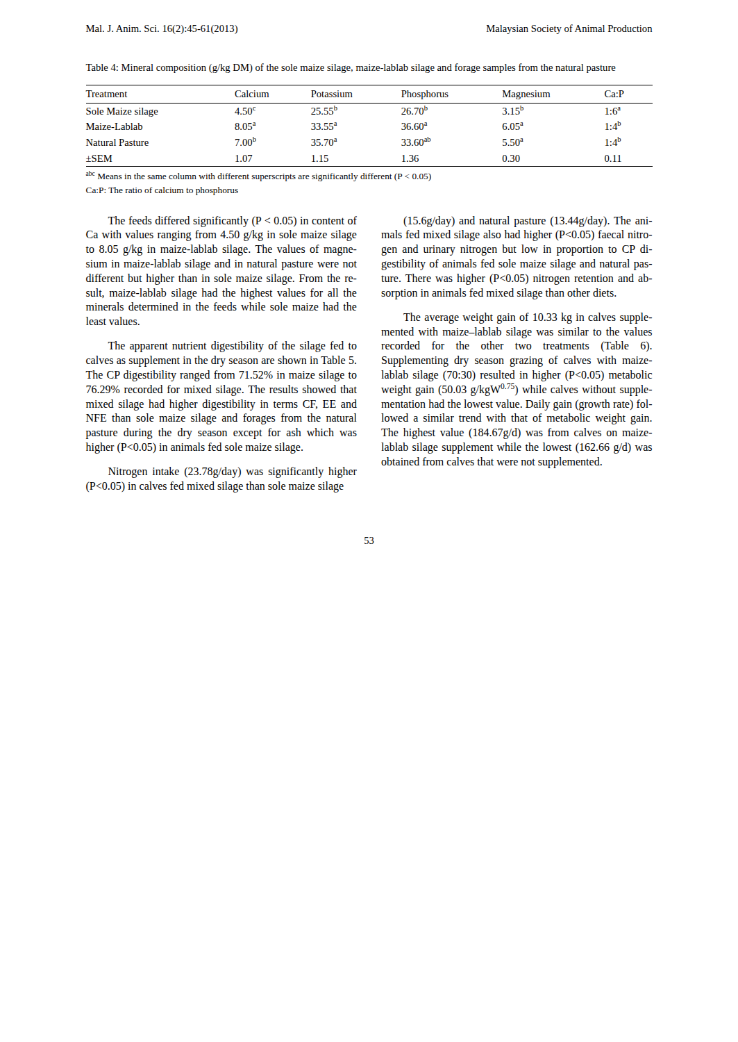Mal. J. Anim. Sci. 16(2):45-61(2013) Malaysian Society of Animal Production
Table 4: Mineral composition (g/kg DM) of the sole maize silage, maize-lablab silage and forage samples from the natural pasture
| Treatment | Calcium | Potassium | Phosphorus | Magnesium | Ca:P |
| --- | --- | --- | --- | --- | --- |
| Sole Maize silage | 4.50 c | 25.55 b | 26.70 b | 3.15 b | 1:6 a |
| Maize-Lablab | 8.05 a | 33.55 a | 36.60 a | 6.05 a | 1:4 b |
| Natural Pasture | 7.00 b | 35.70 a | 33.60 ab | 5.50 a | 1:4 b |
| ±SEM | 1.07 | 1.15 | 1.36 | 0.30 | 0.11 |
abc Means in the same column with different superscripts are significantly different (P < 0.05)
Ca:P: The ratio of calcium to phosphorus
The feeds differed significantly (P < 0.05) in content of Ca with values ranging from 4.50 g/kg in sole maize silage to 8.05 g/kg in maize-lablab silage. The values of magnesium in maize-lablab silage and in natural pasture were not different but higher than in sole maize silage. From the result, maize-lablab silage had the highest values for all the minerals determined in the feeds while sole maize had the least values.
The apparent nutrient digestibility of the silage fed to calves as supplement in the dry season are shown in Table 5. The CP digestibility ranged from 71.52% in maize silage to 76.29% recorded for mixed silage. The results showed that mixed silage had higher digestibility in terms CF, EE and NFE than sole maize silage and forages from the natural pasture during the dry season except for ash which was higher (P<0.05) in animals fed sole maize silage.
Nitrogen intake (23.78g/day) was significantly higher (P<0.05) in calves fed mixed silage than sole maize silage
(15.6g/day) and natural pasture (13.44g/day). The animals fed mixed silage also had higher (P<0.05) faecal nitrogen and urinary nitrogen but low in proportion to CP digestibility of animals fed sole maize silage and natural pasture. There was higher (P<0.05) nitrogen retention and absorption in animals fed mixed silage than other diets.
The average weight gain of 10.33 kg in calves supplemented with maize–lablab silage was similar to the values recorded for the other two treatments (Table 6). Supplementing dry season grazing of calves with maize-lablab silage (70:30) resulted in higher (P<0.05) metabolic weight gain (50.03 g/kgW0.75) while calves without supplementation had the lowest value. Daily gain (growth rate) followed a similar trend with that of metabolic weight gain. The highest value (184.67g/d) was from calves on maize-lablab silage supplement while the lowest (162.66 g/d) was obtained from calves that were not supplemented.
53